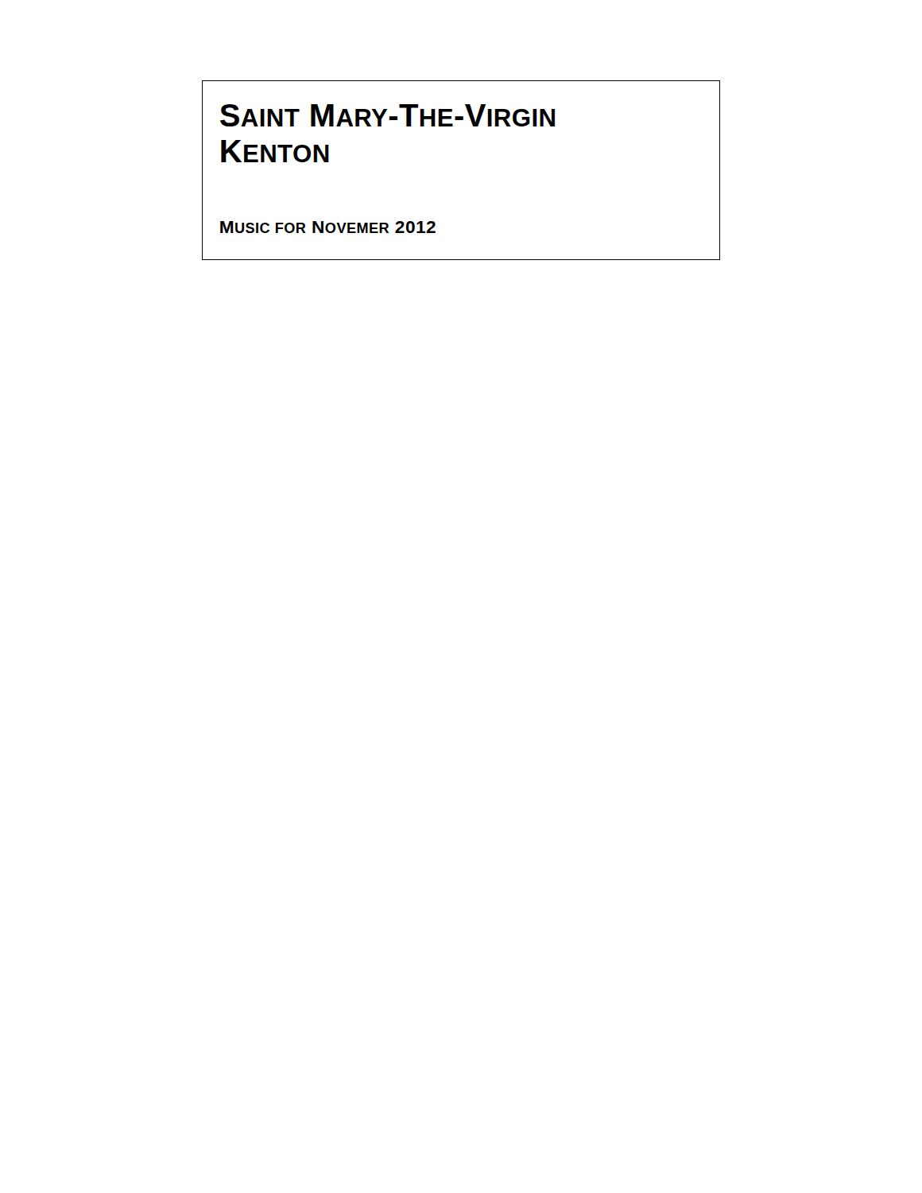SAINT MARY-THE-VIRGIN
KENTON
MUSIC FOR NOVEMER 2012